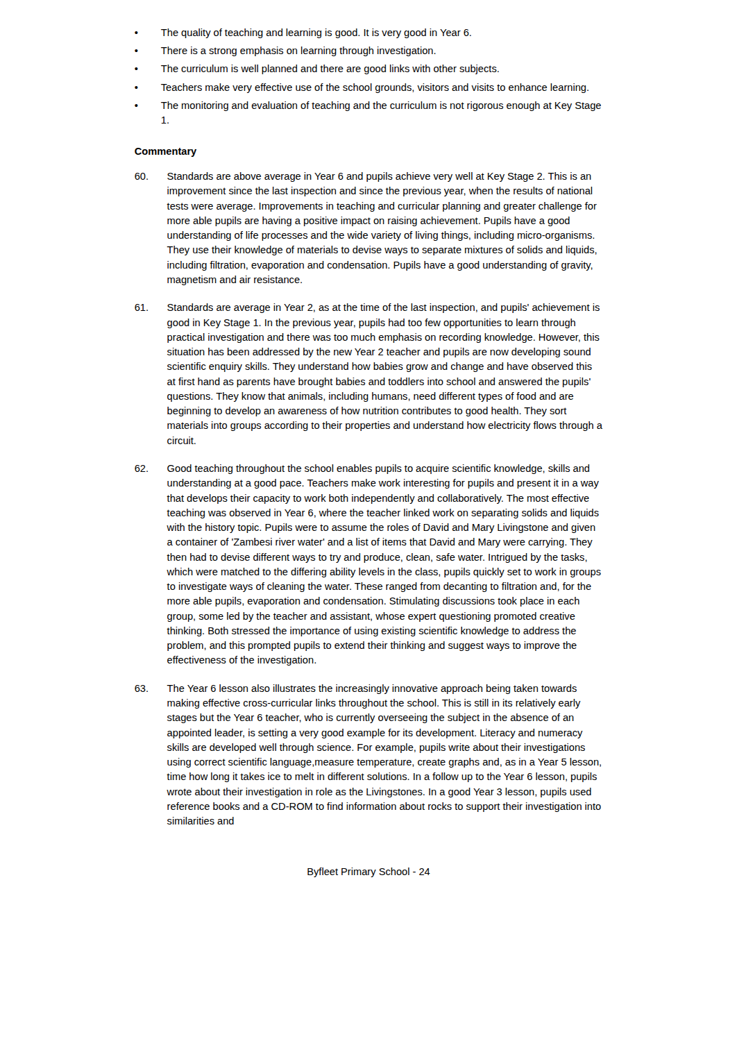The quality of teaching and learning is good. It is very good in Year 6.
There is a strong emphasis on learning through investigation.
The curriculum is well planned and there are good links with other subjects.
Teachers make very effective use of the school grounds, visitors and visits to enhance learning.
The monitoring and evaluation of teaching and the curriculum is not rigorous enough at Key Stage 1.
Commentary
Standards are above average in Year 6 and pupils achieve very well at Key Stage 2. This is an improvement since the last inspection and since the previous year, when the results of national tests were average. Improvements in teaching and curricular planning and greater challenge for more able pupils are having a positive impact on raising achievement. Pupils have a good understanding of life processes and the wide variety of living things, including micro-organisms. They use their knowledge of materials to devise ways to separate mixtures of solids and liquids, including filtration, evaporation and condensation. Pupils have a good understanding of gravity, magnetism and air resistance.
Standards are average in Year 2, as at the time of the last inspection, and pupils' achievement is good in Key Stage 1. In the previous year, pupils had too few opportunities to learn through practical investigation and there was too much emphasis on recording knowledge. However, this situation has been addressed by the new Year 2 teacher and pupils are now developing sound scientific enquiry skills. They understand how babies grow and change and have observed this at first hand as parents have brought babies and toddlers into school and answered the pupils' questions. They know that animals, including humans, need different types of food and are beginning to develop an awareness of how nutrition contributes to good health. They sort materials into groups according to their properties and understand how electricity flows through a circuit.
Good teaching throughout the school enables pupils to acquire scientific knowledge, skills and understanding at a good pace. Teachers make work interesting for pupils and present it in a way that develops their capacity to work both independently and collaboratively. The most effective teaching was observed in Year 6, where the teacher linked work on separating solids and liquids with the history topic. Pupils were to assume the roles of David and Mary Livingstone and given a container of 'Zambesi river water' and a list of items that David and Mary were carrying. They then had to devise different ways to try and produce, clean, safe water. Intrigued by the tasks, which were matched to the differing ability levels in the class, pupils quickly set to work in groups to investigate ways of cleaning the water. These ranged from decanting to filtration and, for the more able pupils, evaporation and condensation. Stimulating discussions took place in each group, some led by the teacher and assistant, whose expert questioning promoted creative thinking. Both stressed the importance of using existing scientific knowledge to address the problem, and this prompted pupils to extend their thinking and suggest ways to improve the effectiveness of the investigation.
The Year 6 lesson also illustrates the increasingly innovative approach being taken towards making effective cross-curricular links throughout the school. This is still in its relatively early stages but the Year 6 teacher, who is currently overseeing the subject in the absence of an appointed leader, is setting a very good example for its development. Literacy and numeracy skills are developed well through science. For example, pupils write about their investigations using correct scientific language,measure temperature, create graphs and, as in a Year 5 lesson, time how long it takes ice to melt in different solutions. In a follow up to the Year 6 lesson, pupils wrote about their investigation in role as the Livingstones. In a good Year 3 lesson, pupils used reference books and a CD-ROM to find information about rocks to support their investigation into similarities and
Byfleet Primary School - 24